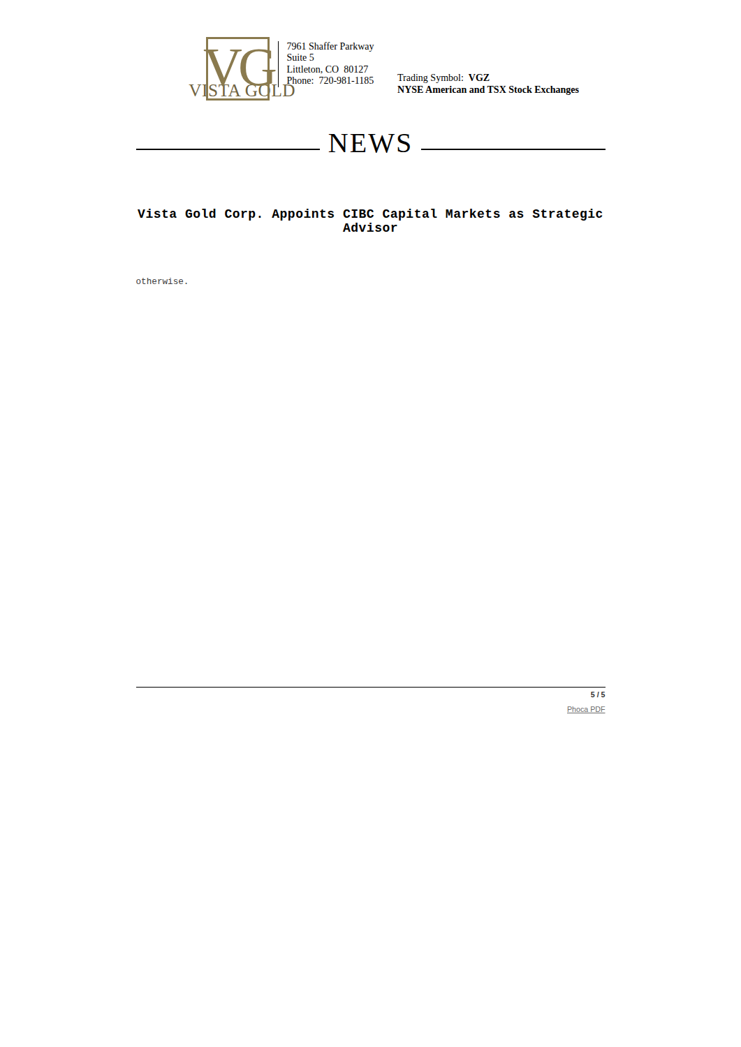VG
7961 Shaffer Parkway
Suite 5
Littleton, CO 80127
Phone: 720-981-1185
Trading Symbol: VGZ
NYSE American and TSX Stock Exchanges
VISTA GOLD
NEWS
Vista Gold Corp. Appoints CIBC Capital Markets as Strategic Advisor
otherwise.
5 / 5
Phoca PDF